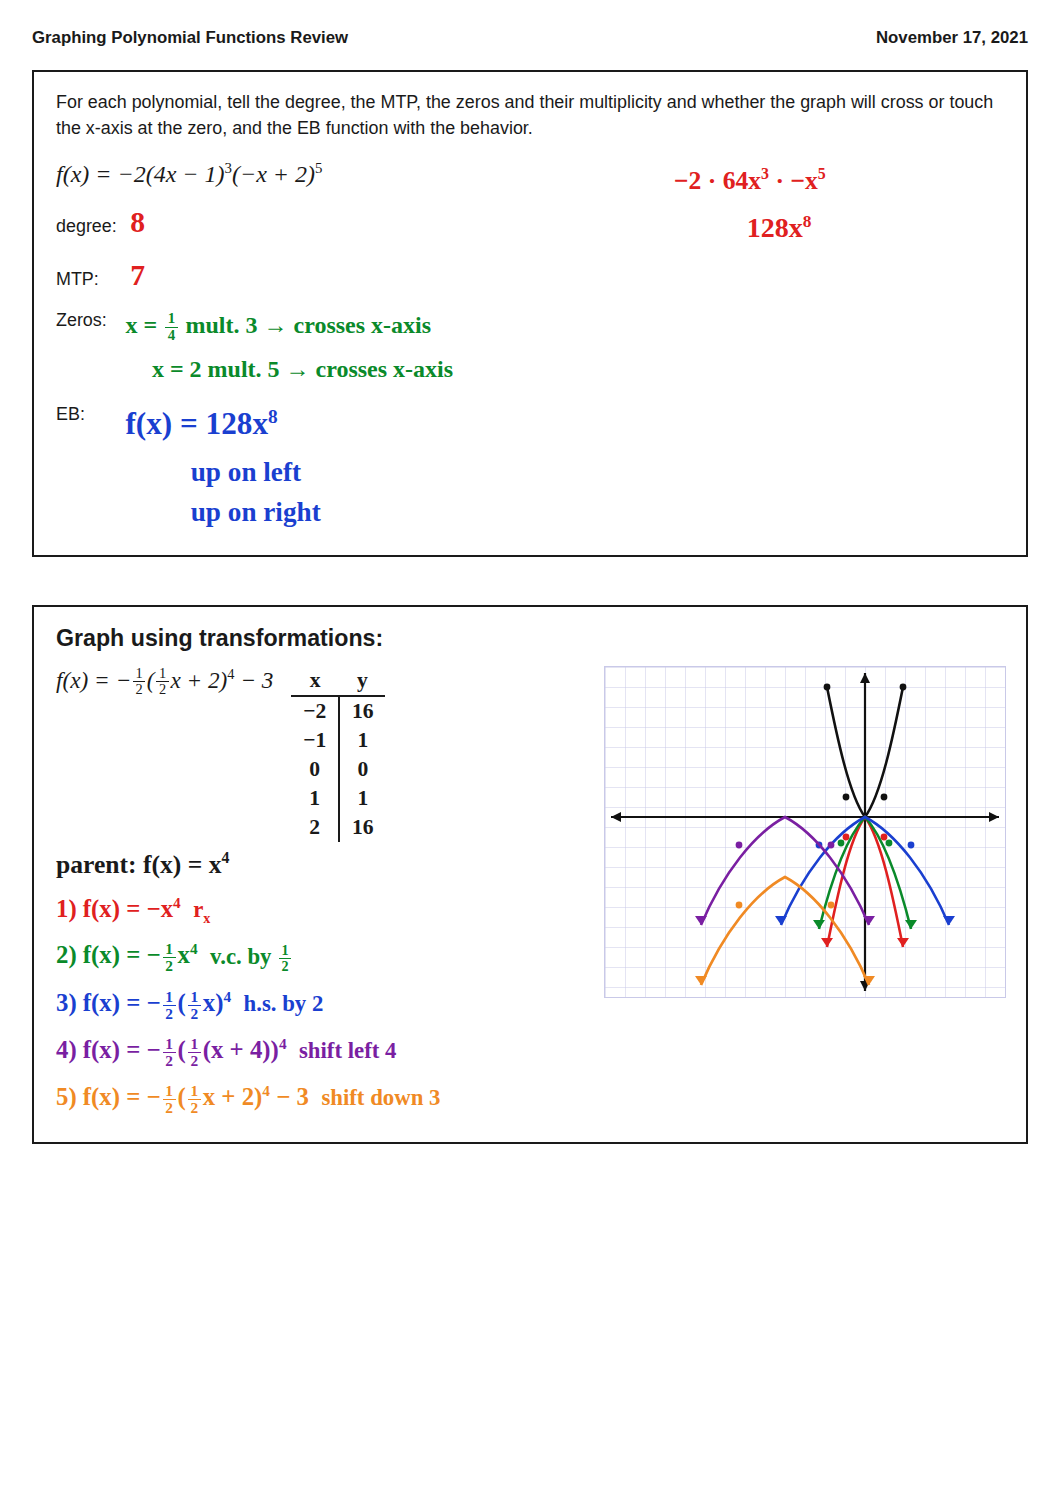Graphing Polynomial Functions Review November 17, 2021
PANEL 1
For each polynomial, tell the degree, the MTP, the zeros and their multiplicity and whether the graph will cross or touch the x-axis at the zero, and the EB function with the behavior.
f(x) = −2(4x − 1)3(−x + 2)5
degree: 8
MTP: 7
Zeros:
x = 14 mult. 3 → crosses x-axis
x = 2 mult. 5 → crosses x-axis
EB:
f(x) = 128x8
up on left
up on right
−2 · 64x3 · −x5
128x8
PANEL 2
Graph using transformations:
f(x) = −12(12x + 2)4 − 3
| x | y |
| --- | --- |
| −2 | 16 |
| −1 | 1 |
| 0 | 0 |
| 1 | 1 |
| 2 | 16 |
parent: f(x) = x4
1) f(x) = −x4 rx
2) f(x) = −12x4 v.c. by 12
3) f(x) = −12(12x)4 h.s. by 2
4) f(x) = −12(12(x + 4))4 shift left 4
5) f(x) = −12(12x + 2)4 − 3 shift down 3